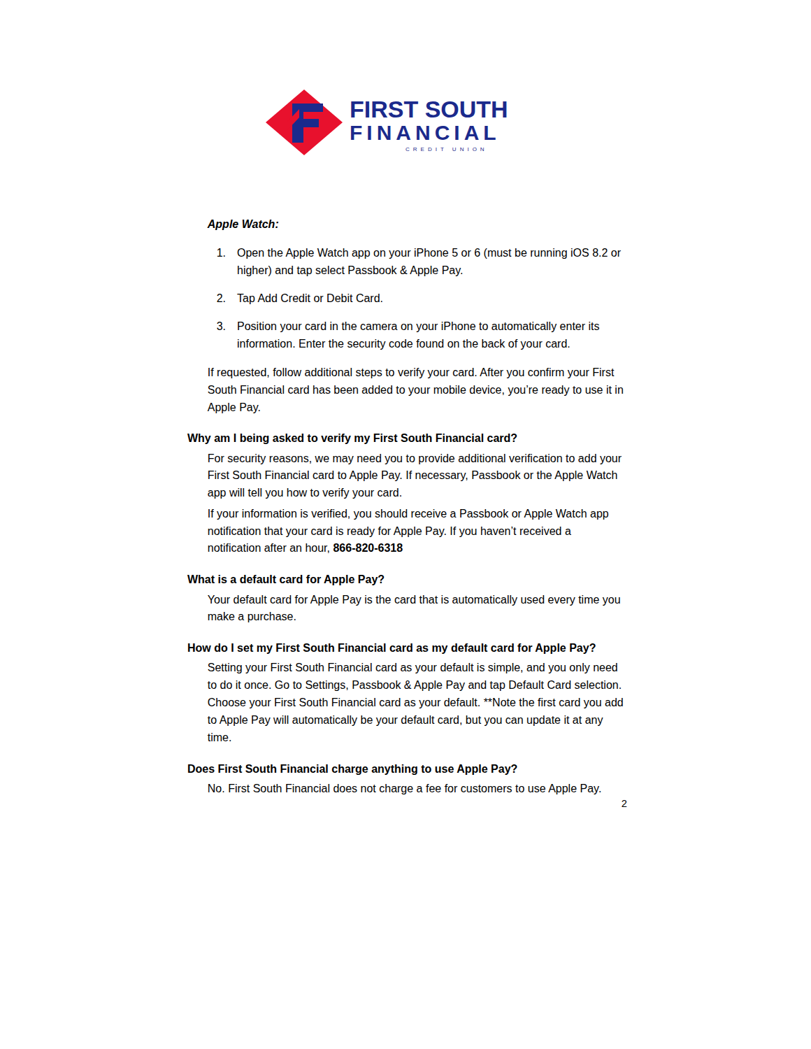FIRST SOUTH FINANCIAL CREDIT UNION
Apple Watch:
Open the Apple Watch app on your iPhone 5 or 6 (must be running iOS 8.2 or higher) and tap select Passbook & Apple Pay.
Tap Add Credit or Debit Card.
Position your card in the camera on your iPhone to automatically enter its information. Enter the security code found on the back of your card.
If requested, follow additional steps to verify your card. After you confirm your First South Financial card has been added to your mobile device, you’re ready to use it in Apple Pay.
Why am I being asked to verify my First South Financial card?
For security reasons, we may need you to provide additional verification to add your First South Financial card to Apple Pay. If necessary, Passbook or the Apple Watch app will tell you how to verify your card.
If your information is verified, you should receive a Passbook or Apple Watch app notification that your card is ready for Apple Pay. If you haven’t received a notification after an hour, 866-820-6318
What is a default card for Apple Pay?
Your default card for Apple Pay is the card that is automatically used every time you make a purchase.
How do I set my First South Financial card as my default card for Apple Pay?
Setting your First South Financial card as your default is simple, and you only need to do it once. Go to Settings, Passbook & Apple Pay and tap Default Card selection. Choose your First South Financial card as your default. **Note the first card you add to Apple Pay will automatically be your default card, but you can update it at any time.
Does First South Financial charge anything to use Apple Pay?
No. First South Financial does not charge a fee for customers to use Apple Pay.
2